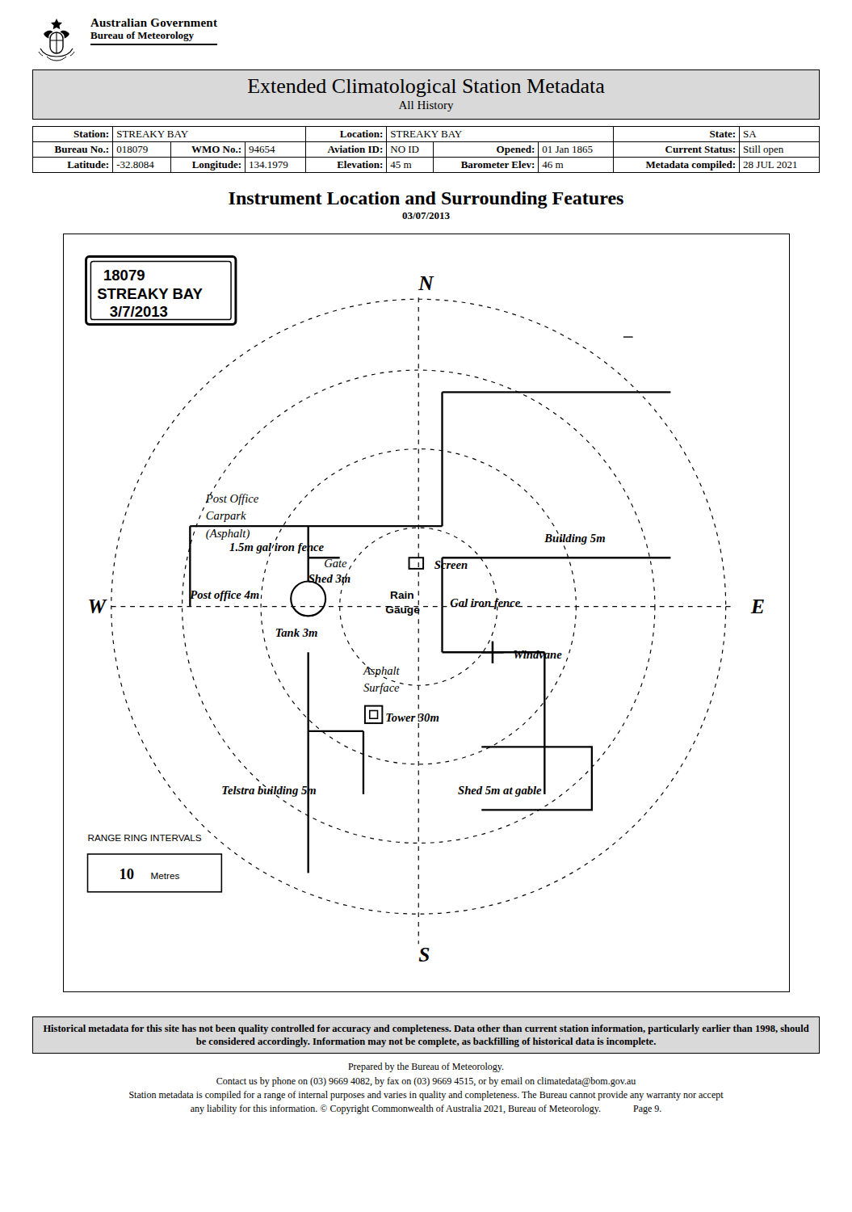Australian Government
Bureau of Meteorology
Extended Climatological Station Metadata
All History
| Station: | STREAKY BAY | Location: | STREAKY BAY | State: | SA |
| Bureau No.: | 018079 | WMO No.: | 94654 | Aviation ID: | NO ID | Opened: | 01 Jan 1865 | Current Status: | Still open |
| Latitude: | -32.8084 | Longitude: | 134.1979 | Elevation: | 45 m | Barometer Elev: | 46 m | Metadata compiled: | 28 JUL 2021 |
Instrument Location and Surrounding Features
03/07/2013
18079 STREAKY BAY 3/7/2013 N W E S Screen Rain Gauge Tank 3m Windvane Tower 30m Post Office Carpark (Asphalt) 1.5m gal iron fence Gate Shed 3m Post office 4m Building 5m Gal iron fence Asphalt Surface Telstra building 5m Shed 5m at gable RANGE RING INTERVALS 10 Metres
Historical metadata for this site has not been quality controlled for accuracy and completeness. Data other than current station information, particularly earlier than 1998, should be considered accordingly. Information may not be complete, as backfilling of historical data is incomplete.
Prepared by the Bureau of Meteorology. Contact us by phone on (03) 9669 4082, by fax on (03) 9669 4515, or by email on climatedata@bom.gov.au Station metadata is compiled for a range of internal purposes and varies in quality and completeness. The Bureau cannot provide any warranty nor accept
any liability for this information. © Copyright Commonwealth of Australia 2021, Bureau of Meteorology. Page 9.